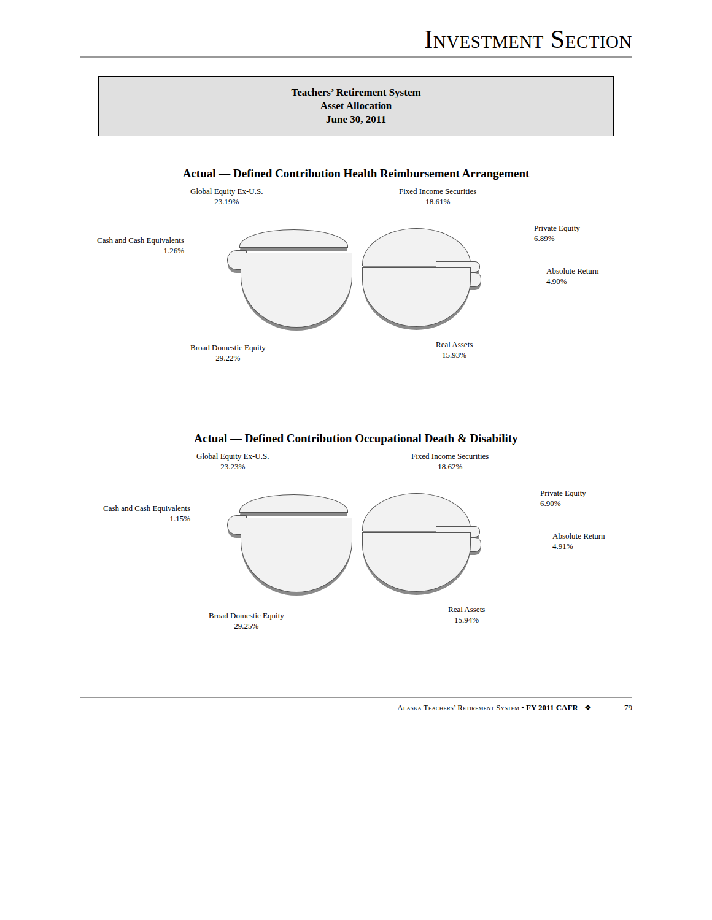Investment Section
Teachers’ Retirement System
Asset Allocation
June 30, 2011
Actual — Defined Contribution Health Reimbursement Arrangement
Global Equity Ex-U.S.
23.19%
Fixed Income Securities
18.61%
Cash and Cash Equivalents
1.26%
Private Equity
6.89%
Absolute Return
4.90%
Broad Domestic Equity
29.22%
Real Assets
15.93%
Actual — Defined Contribution Occupational Death & Disability
Global Equity Ex-U.S.
23.23%
Fixed Income Securities
18.62%
Cash and Cash Equivalents
1.15%
Private Equity
6.90%
Absolute Return
4.91%
Broad Domestic Equity
29.25%
Real Assets
15.94%
Alaska Teachers’ Retirement System • FY 2011 CAFR ❖ 79